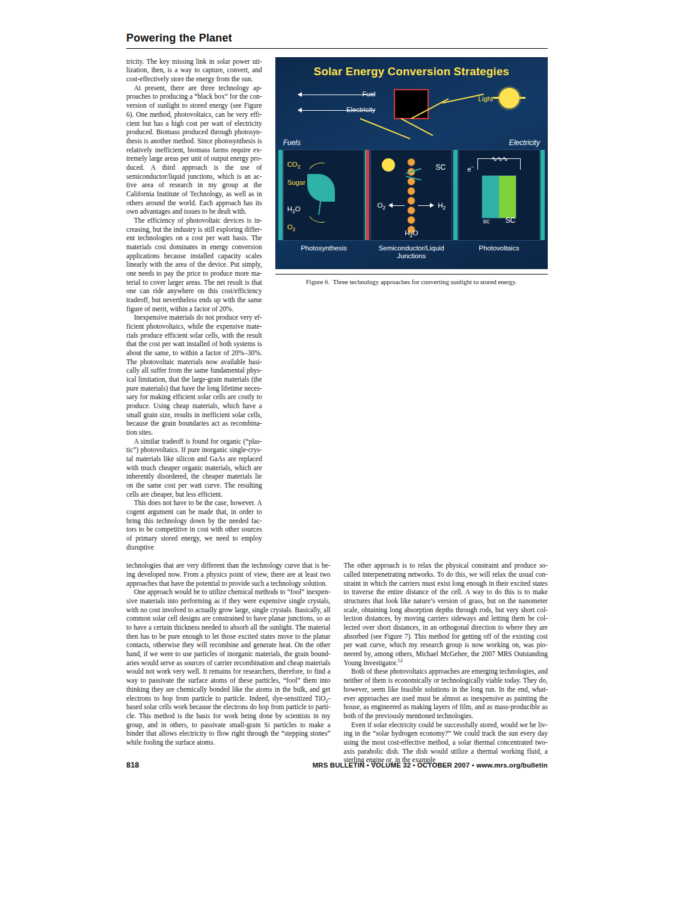Powering the Planet
tricity. The key missing link in solar power utilization, then, is a way to capture, convert, and cost-effectively store the energy from the sun.
At present, there are three technology approaches to producing a “black box” for the conversion of sunlight to stored energy (see Figure 6). One method, photovoltaics, can be very efficient but has a high cost per watt of electricity produced. Biomass produced through photosynthesis is another method. Since photosynthesis is relatively inefficient, biomass farms require extremely large areas per unit of output energy produced. A third approach is the use of semiconductor/liquid junctions, which is an active area of research in my group at the California Institute of Technology, as well as in others around the world. Each approach has its own advantages and issues to be dealt with.
The efficiency of photovoltaic devices is increasing, but the industry is still exploring different technologies on a cost per watt basis. The materials cost dominates in energy conversion applications because installed capacity scales linearly with the area of the device. Put simply, one needs to pay the price to produce more material to cover larger areas. The net result is that one can ride anywhere on this cost/efficiency tradeoff, but nevertheless ends up with the same figure of merit, within a factor of 20%.
Inexpensive materials do not produce very efficient photovoltaics, while the expensive materials produce efficient solar cells, with the result that the cost per watt installed of both systems is about the same, to within a factor of 20%–30%. The photovoltaic materials now available basically all suffer from the same fundamental physical limitation, that the large-grain materials (the pure materials) that have the long lifetime necessary for making efficient solar cells are costly to produce. Using cheap materials, which have a small grain size, results in inefficient solar cells, because the grain boundaries act as recombination sites.
A similar tradeoff is found for organic (“plastic”) photovoltaics. If pure inorganic single-crystal materials like silicon and GaAs are replaced with much cheaper organic materials, which are inherently disordered, the cheaper materials lie on the same cost per watt curve. The resulting cells are cheaper, but less efficient.
This does not have to be the case, however. A cogent argument can be made that, in order to bring this technology down by the needed factors to be competitive in cost with other sources of primary stored energy, we need to employ disruptive
Solar Energy Conversion Strategies
Fuel
Electricity
Light
Fuels
CO2
Sugar
H2O
O2
Photosynthesis
SC
O2
H2
H2O
Semiconductor/Liquid
Junctions
Electricity
∿∿∿
e−
sc
SC
Photovoltaics
Figure 6. Three technology approaches for converting sunlight to stored energy.
technologies that are very different than the technology curve that is being developed now. From a physics point of view, there are at least two approaches that have the potential to provide such a technology solution.
One approach would be to utilize chemical methods to “fool” inexpensive materials into performing as if they were expensive single crystals, with no cost involved to actually grow large, single crystals. Basically, all common solar cell designs are constrained to have planar junctions, so as to have a certain thickness needed to absorb all the sunlight. The material then has to be pure enough to let those excited states move to the planar contacts, otherwise they will recombine and generate heat. On the other hand, if we were to use particles of inorganic materials, the grain boundaries would serve as sources of carrier recombination and cheap materials would not work very well. It remains for researchers, therefore, to find a way to passivate the surface atoms of these particles, “fool” them into thinking they are chemically bonded like the atoms in the bulk, and get electrons to hop from particle to particle. Indeed, dye-sensitized TiO2-based solar cells work because the electrons do hop from particle to particle. This method is the basis for work being done by scientists in my group, and in others, to passivate small-grain Si particles to make a binder that allows electricity to flow right through the “stepping stones” while fooling the surface atoms.
The other approach is to relax the physical constraint and produce so-called interpenetrating networks. To do this, we will relax the usual constraint in which the carriers must exist long enough in their excited states to traverse the entire distance of the cell. A way to do this is to make structures that look like nature’s version of grass, but on the nanometer scale, obtaining long absorption depths through rods, but very short collection distances, by moving carriers sideways and letting them be collected over short distances, in an orthogonal direction to where they are absorbed (see Figure 7). This method for getting off of the existing cost per watt curve, which my research group is now working on, was pioneered by, among others, Michael McGehee, the 2007 MRS Outstanding Young Investigator.12
Both of these photovoltaics approaches are emerging technologies, and neither of them is economically or technologically viable today. They do, however, seem like feasible solutions in the long run. In the end, whatever approaches are used must be almost as inexpensive as painting the house, as engineered as making layers of film, and as mass-producible as both of the previously mentioned technologies.
Even if solar electricity could be successfully stored, would we be living in the “solar hydrogen economy?” We could track the sun every day using the most cost-effective method, a solar thermal concentrated two-axis parabolic dish. The dish would utilize a thermal working fluid, a sterling engine or, in the example
818
MRS BULLETIN • VOLUME 32 • OCTOBER 2007 • www.mrs.org/bulletin